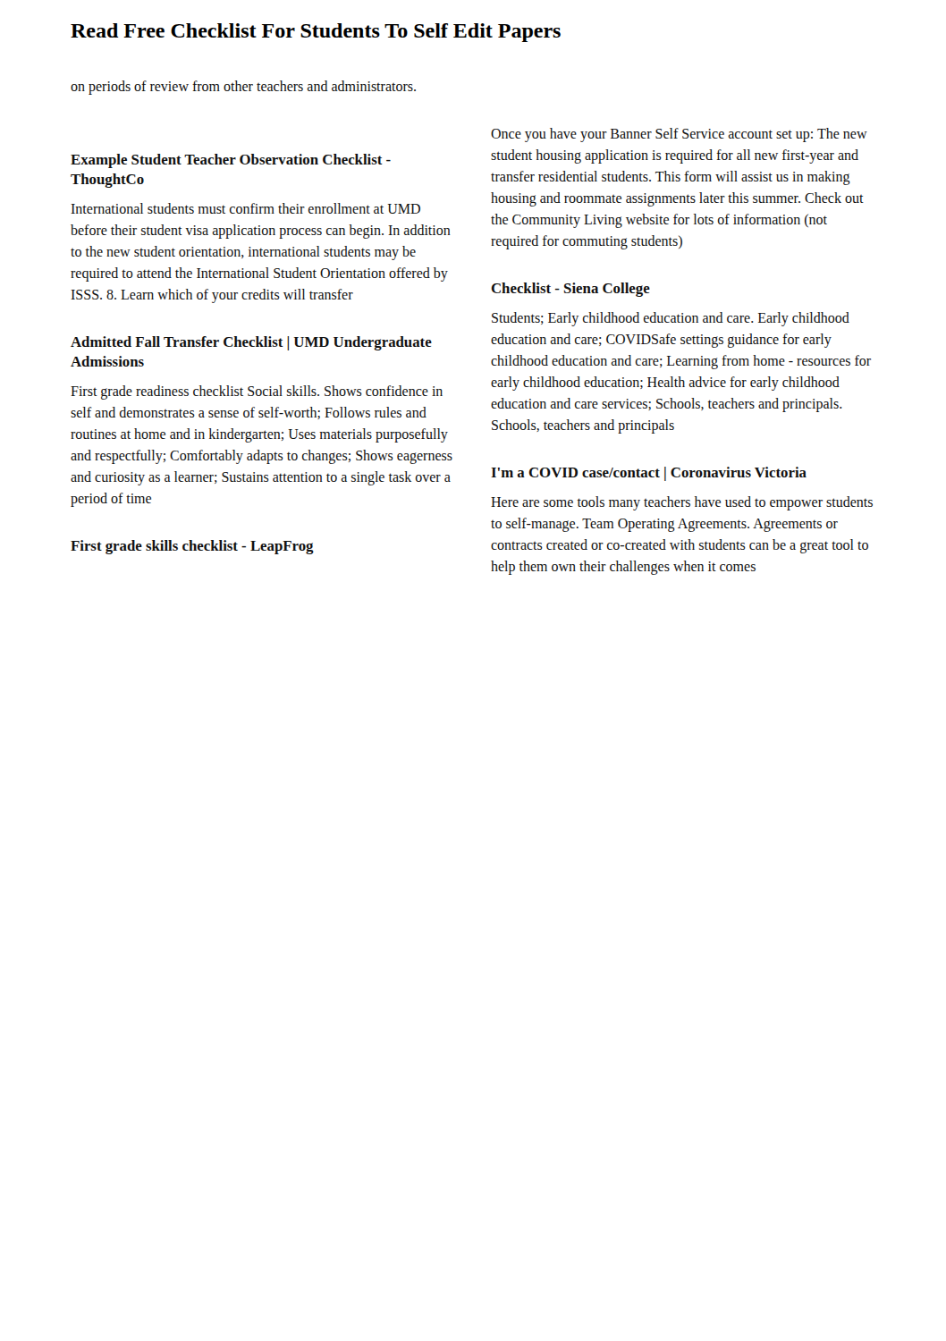Read Free Checklist For Students To Self Edit Papers
on periods of review from other teachers and administrators.
Example Student Teacher Observation Checklist - ThoughtCo
International students must confirm their enrollment at UMD before their student visa application process can begin. In addition to the new student orientation, international students may be required to attend the International Student Orientation offered by ISSS. 8. Learn which of your credits will transfer
Admitted Fall Transfer Checklist | UMD Undergraduate Admissions
First grade readiness checklist Social skills. Shows confidence in self and demonstrates a sense of self-worth; Follows rules and routines at home and in kindergarten; Uses materials purposefully and respectfully; Comfortably adapts to changes; Shows eagerness and curiosity as a learner; Sustains attention to a single task over a period of time
First grade skills checklist - LeapFrog
Once you have your Banner Self Service account set up: The new student housing application is required for all new first-year and transfer residential students. This form will assist us in making housing and roommate assignments later this summer. Check out the Community Living website for lots of information (not required for commuting students)
Checklist - Siena College
Students; Early childhood education and care. Early childhood education and care; COVIDSafe settings guidance for early childhood education and care; Learning from home - resources for early childhood education; Health advice for early childhood education and care services; Schools, teachers and principals. Schools, teachers and principals
I'm a COVID case/contact | Coronavirus Victoria
Here are some tools many teachers have used to empower students to self-manage. Team Operating Agreements. Agreements or contracts created or co-created with students can be a great tool to help them own their challenges when it comes